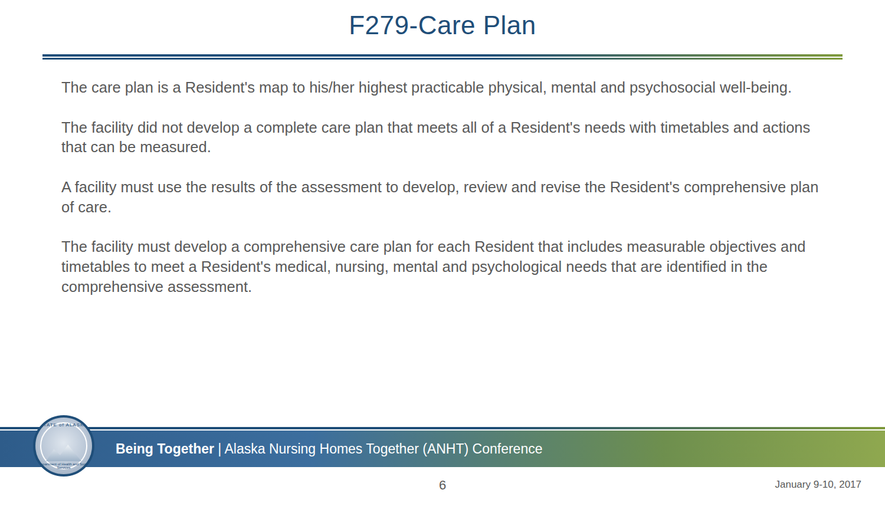F279-Care Plan
The care plan is a Resident's map to his/her highest practicable physical, mental and psychosocial well-being.
The facility did not develop a complete care plan that meets all of a Resident's needs with timetables and actions that can be measured.
A facility must use the results of the assessment to develop, review and revise the Resident's comprehensive plan of care.
The facility must develop a comprehensive care plan for each Resident that includes measurable objectives and timetables to meet a Resident's medical, nursing, mental and psychological needs that are identified in the comprehensive assessment.
Being Together | Alaska Nursing Homes Together (ANHT) Conference
STATE of ALASKA
Department of Health and Social Services
6
January 9-10, 2017